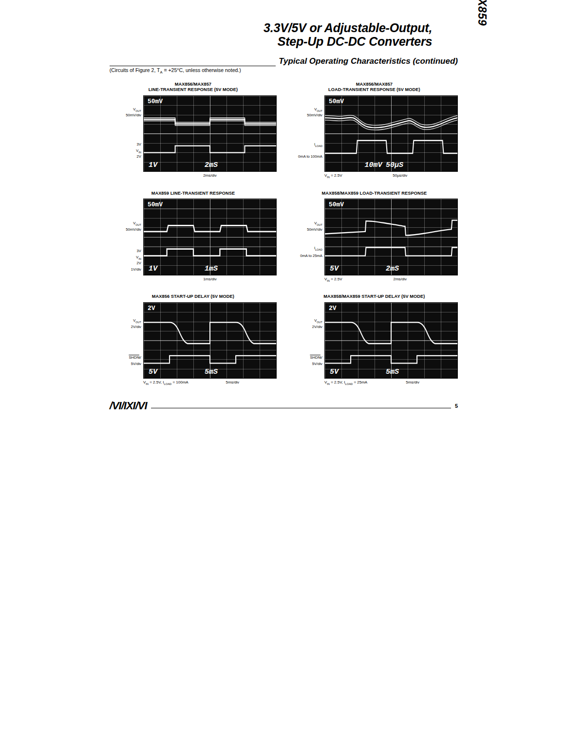MAX856–MAX859
3.3V/5V or Adjustable-Output,
Step-Up DC-DC Converters
Typical Operating Characteristics (continued)
(Circuits of Figure 2, TA = +25°C, unless otherwise noted.)
MAX856/MAX857
LINE-TRANSIENT RESPONSE (5V MODE)
VOUT 50mV/div 3V VIN 2V
50mV
1V
2mS
2ms/div
MAX856/MAX857
LOAD-TRANSIENT RESPONSE (5V MODE)
VOUT 50mV/div ILOAD 0mA to 100mA
50mV
10mV
50µS
VIN = 2.5V 50µs/div
MAX859 LINE-TRANSIENT RESPONSE
VOUT 50mV/div 3V VIN 2V 1V/div
50mV
1V
1mS
1ms/div
MAX858/MAX859 LOAD-TRANSIENT RESPONSE
VOUT 50mV/div ILOAD 0 0mA to 25mA 25
50mV
5V
2mS
VIN = 2.5V 2ms/div
MAX856 START-UP DELAY (5V MODE)
VOUT 2V/div VSHDN 5V/div
2V
5V
5mS
VIN = 2.5V, ILOAD = 100mA 5ms/div
MAX858/MAX859 START-UP DELAY (5V MODE)
VOUT 2V/div VSHDN 5V/div
2V
5V
5mS
VIN = 2.5V, ILOAD = 25mA 5ms/div
/VI/IXI/VI 5